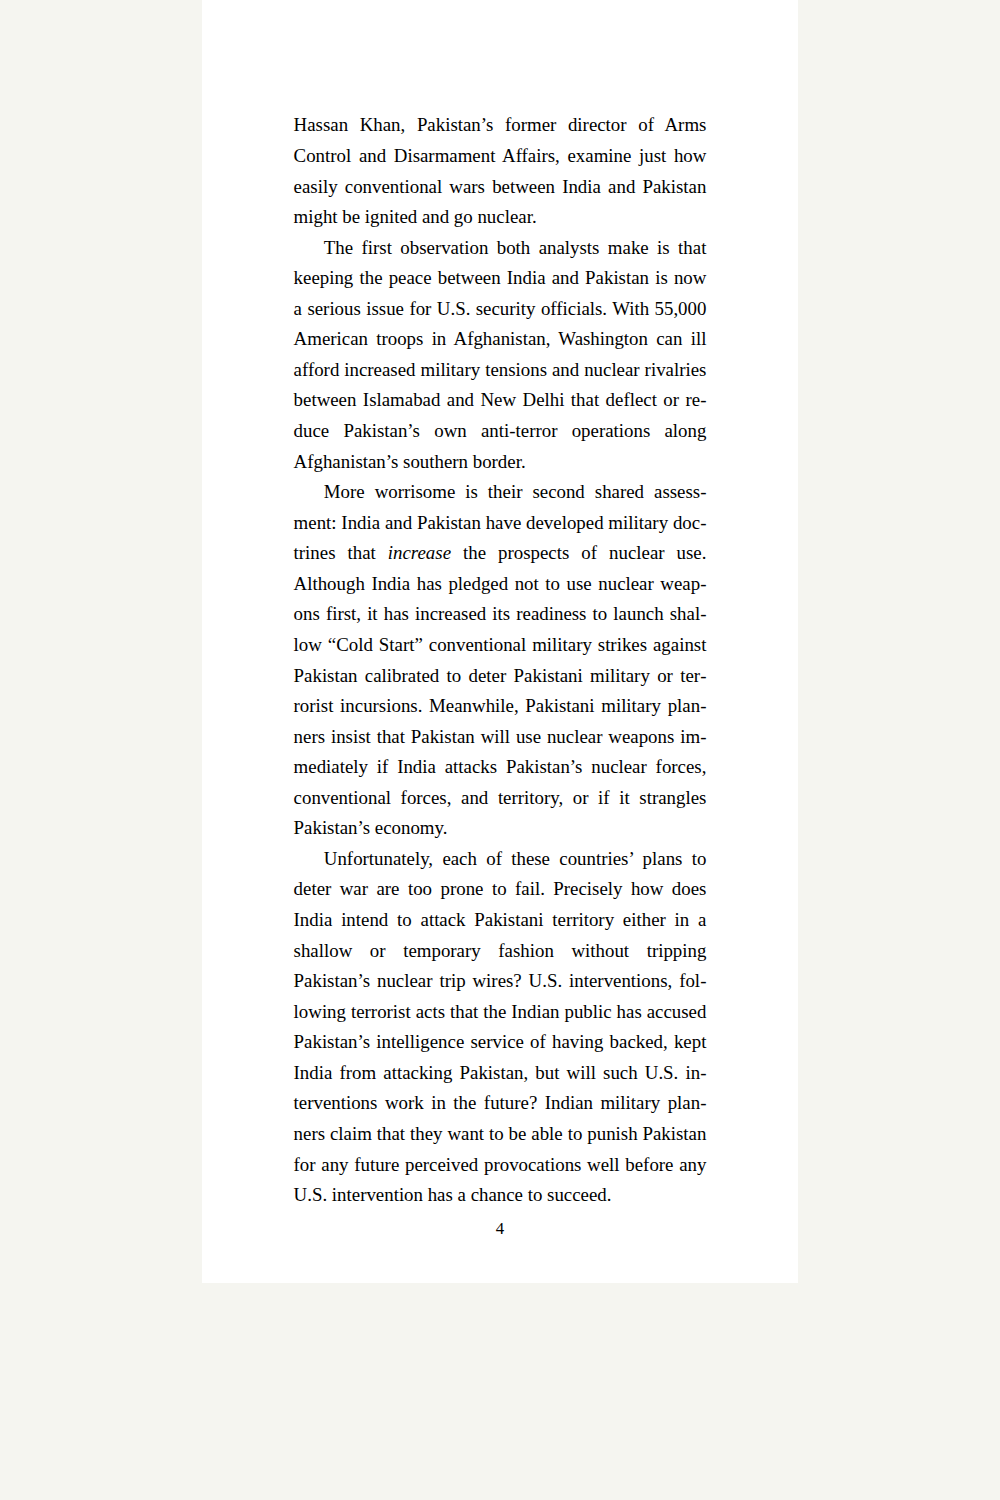Hassan Khan, Pakistan’s former director of Arms Control and Disarmament Affairs, examine just how easily conventional wars between India and Pakistan might be ignited and go nuclear.
The first observation both analysts make is that keeping the peace between India and Pakistan is now a serious issue for U.S. security officials. With 55,000 American troops in Afghanistan, Washington can ill afford increased military tensions and nuclear rivalries between Islamabad and New Delhi that deflect or reduce Pakistan’s own anti-terror operations along Afghanistan’s southern border.
More worrisome is their second shared assessment: India and Pakistan have developed military doctrines that increase the prospects of nuclear use. Although India has pledged not to use nuclear weapons first, it has increased its readiness to launch shallow “Cold Start” conventional military strikes against Pakistan calibrated to deter Pakistani military or terrorist incursions. Meanwhile, Pakistani military planners insist that Pakistan will use nuclear weapons immediately if India attacks Pakistan’s nuclear forces, conventional forces, and territory, or if it strangles Pakistan’s economy.
Unfortunately, each of these countries’ plans to deter war are too prone to fail. Precisely how does India intend to attack Pakistani territory either in a shallow or temporary fashion without tripping Pakistan’s nuclear trip wires? U.S. interventions, following terrorist acts that the Indian public has accused Pakistan’s intelligence service of having backed, kept India from attacking Pakistan, but will such U.S. interventions work in the future? Indian military planners claim that they want to be able to punish Pakistan for any future perceived provocations well before any U.S. intervention has a chance to succeed.
4